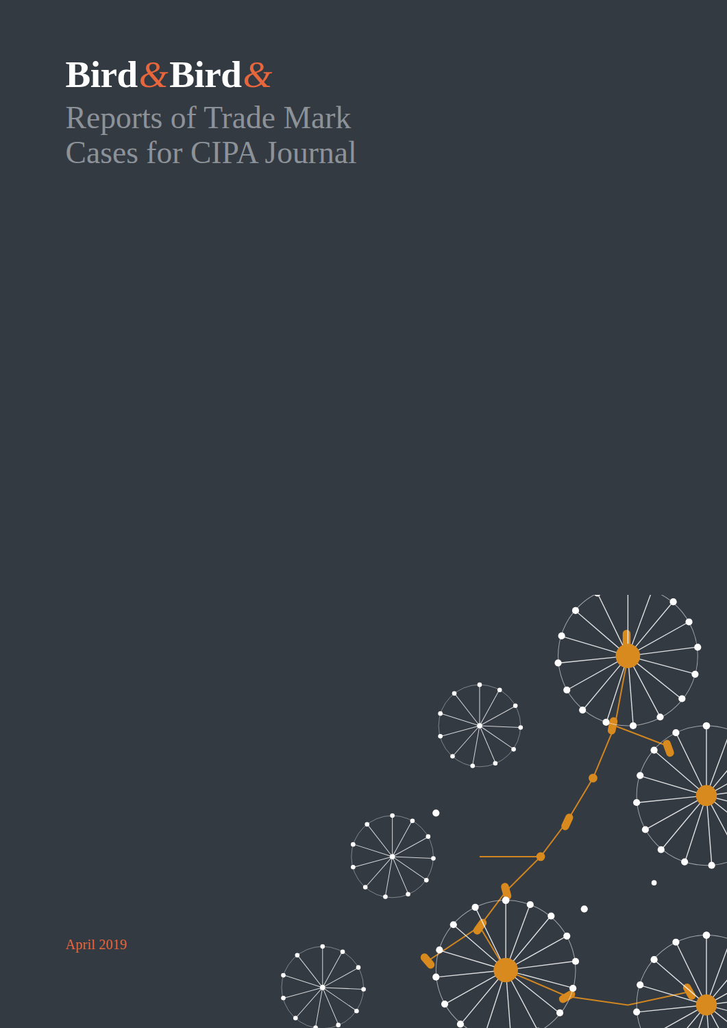Bird&Bird&
Reports of Trade Mark
Cases for CIPA Journal
April 2019